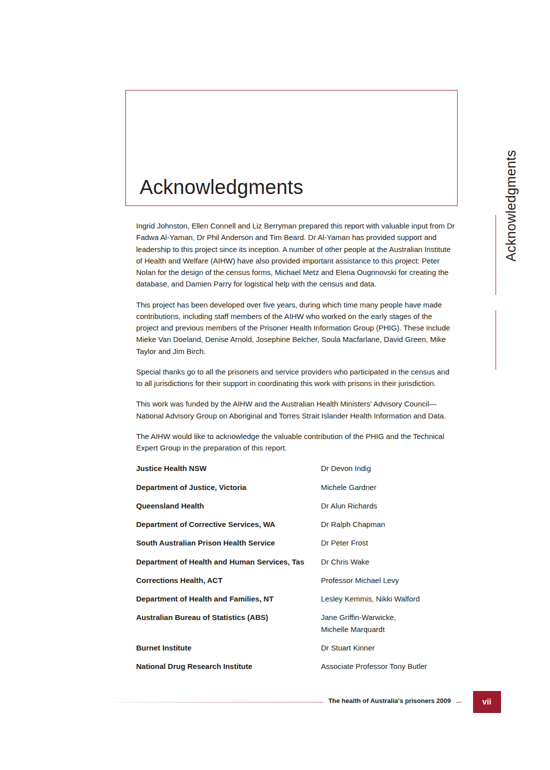Acknowledgments
Acknowledgments
Ingrid Johnston, Ellen Connell and Liz Berryman prepared this report with valuable input from Dr Fadwa Al-Yaman, Dr Phil Anderson and Tim Beard. Dr Al-Yaman has provided support and leadership to this project since its inception. A number of other people at the Australian Institute of Health and Welfare (AIHW) have also provided important assistance to this project: Peter Nolan for the design of the census forms, Michael Metz and Elena Ougrinovski for creating the database, and Damien Parry for logistical help with the census and data.
This project has been developed over five years, during which time many people have made contributions, including staff members of the AIHW who worked on the early stages of the project and previous members of the Prisoner Health Information Group (PHIG). These include Mieke Van Doeland, Denise Arnold, Josephine Belcher, Soula Macfarlane, David Green, Mike Taylor and Jim Birch.
Special thanks go to all the prisoners and service providers who participated in the census and to all jurisdictions for their support in coordinating this work with prisons in their jurisdiction.
This work was funded by the AIHW and the Australian Health Ministers' Advisory Council—National Advisory Group on Aboriginal and Torres Strait Islander Health Information and Data.
The AIHW would like to acknowledge the valuable contribution of the PHIG and the Technical Expert Group in the preparation of this report.
| Justice Health NSW | Dr Devon Indig |
| Department of Justice, Victoria | Michele Gardner |
| Queensland Health | Dr Alun Richards |
| Department of Corrective Services, WA | Dr Ralph Chapman |
| South Australian Prison Health Service | Dr Peter Frost |
| Department of Health and Human Services, Tas | Dr Chris Wake |
| Corrections Health, ACT | Professor Michael Levy |
| Department of Health and Families, NT | Lesley Kemmis, Nikki Walford |
| Australian Bureau of Statistics (ABS) | Jane Griffin-Warwicke, Michelle Marquardt |
| Burnet Institute | Dr Stuart Kinner |
| National Drug Research Institute | Associate Professor Tony Butler |
The health of Australia's prisoners 2009
vii